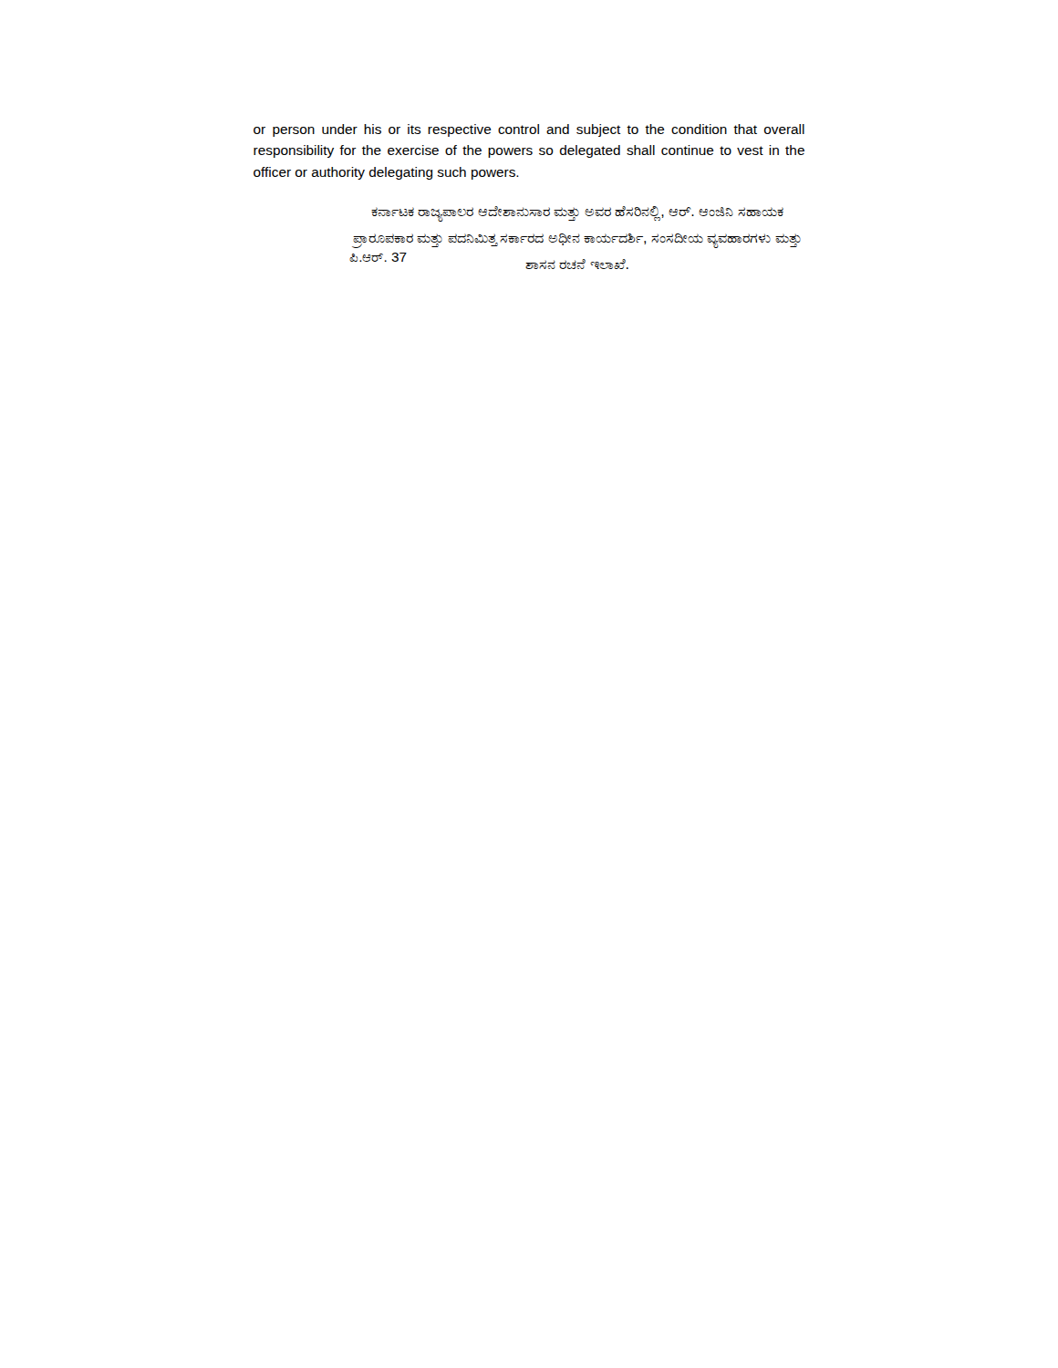or person under his or its respective control and subject to the condition that overall responsibility for the exercise of the powers so delegated shall continue to vest in the officer or authority delegating such powers.
ಕರ್ನಾಟಕ ರಾಜ್ಯಪಾಲರ ಆದೇಶಾನುಸಾರ ಮತ್ತು ಅವರ ಹೆಸರಿನಲ್ಲಿ, ಆರ್. ಆಂಜಿನಿ ಸಹಾಯಕ ಪ್ರಾರೂಪಕಾರ ಮತ್ತು ಪದನಿಮಿತ್ತ ಸರ್ಕಾರದ ಅಧೀನ ಕಾರ್ಯದರ್ಶಿ, ಸಂಸದೀಯ ವ್ಯವಹಾರಗಳು ಮತ್ತು ಶಾಸನ ರಚನೆ ಇಲಾಖೆ.
ಪಿ.ಆರ್. 37